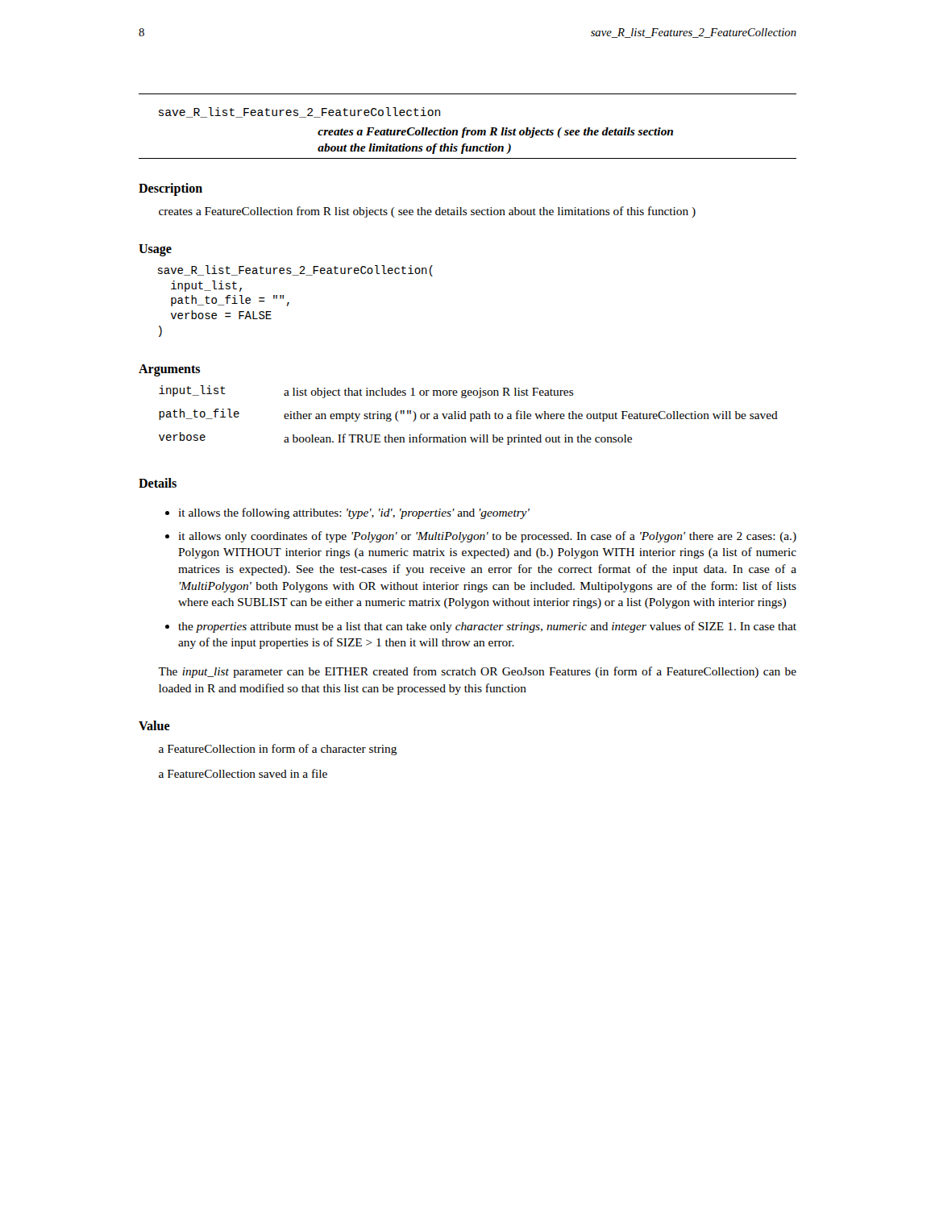8 save_R_list_Features_2_FeatureCollection
save_R_list_Features_2_FeatureCollection
creates a FeatureCollection from R list objects ( see the details section
about the limitations of this function )
Description
creates a FeatureCollection from R list objects ( see the details section about the limitations of this function )
Usage
save_R_list_Features_2_FeatureCollection( input_list, path_to_file = "", verbose = FALSE )
Arguments
| input_list | a list object that includes 1 or more geojson R list Features |
| path_to_file | either an empty string ( "" ) or a valid path to a file where the output FeatureCollection will be saved |
| verbose | a boolean. If TRUE then information will be printed out in the console |
Details
it allows the following attributes: 'type', 'id', 'properties' and 'geometry'
it allows only coordinates of type 'Polygon' or 'MultiPolygon' to be processed. In case of a 'Polygon' there are 2 cases: (a.) Polygon WITHOUT interior rings (a numeric matrix is expected) and (b.) Polygon WITH interior rings (a list of numeric matrices is expected). See the test-cases if you receive an error for the correct format of the input data. In case of a 'MultiPolygon' both Polygons with OR without interior rings can be included. Multipolygons are of the form: list of lists where each SUBLIST can be either a numeric matrix (Polygon without interior rings) or a list (Polygon with interior rings)
the properties attribute must be a list that can take only character strings, numeric and integer values of SIZE 1. In case that any of the input properties is of SIZE > 1 then it will throw an error.
The input_list parameter can be EITHER created from scratch OR GeoJson Features (in form of a FeatureCollection) can be loaded in R and modified so that this list can be processed by this function
Value
a FeatureCollection in form of a character string
a FeatureCollection saved in a file